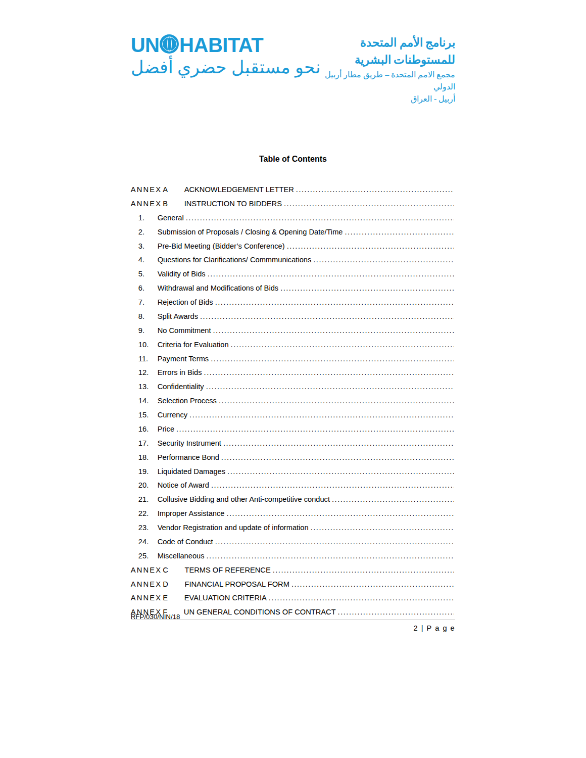UN HABITAT
نحو مستقبل حضري أفضل
برنامج الأمم المتحدة للمستوطنات البشرية
مجمع الامم المتحدة – طريق مطار أربيل الدولي
أربيل - العراق
Table of Contents
ANNEX AACKNOWLEDGEMENT LETTER
ANNEX BINSTRUCTION TO BIDDERS
1. General
2. Submission of Proposals / Closing & Opening Date/Time
3. Pre-Bid Meeting (Bidder’s Conference)
4. Questions for Clarifications/ Commmunications
5. Validity of Bids
6. Withdrawal and Modifications of Bids
7. Rejection of Bids
8. Split Awards
9. No Commitment
10. Criteria for Evaluation
11. Payment Terms
12. Errors in Bids
13. Confidentiality
14. Selection Process
15. Currency
16. Price
17. Security Instrument
18. Performance Bond
19. Liquidated Damages
20. Notice of Award
21. Collusive Bidding and other Anti-competitive conduct
22. Improper Assistance
23. Vendor Registration and update of information
24. Code of Conduct
25. Miscellaneous
ANNEX CTERMS OF REFERENCE
ANNEX DFINANCIAL PROPOSAL FORM
ANNEX EEVALUATION CRITERIA
ANNEX FUN GENERAL CONDITIONS OF CONTRACT
RFP/030/NIN/18
2 | P a g e